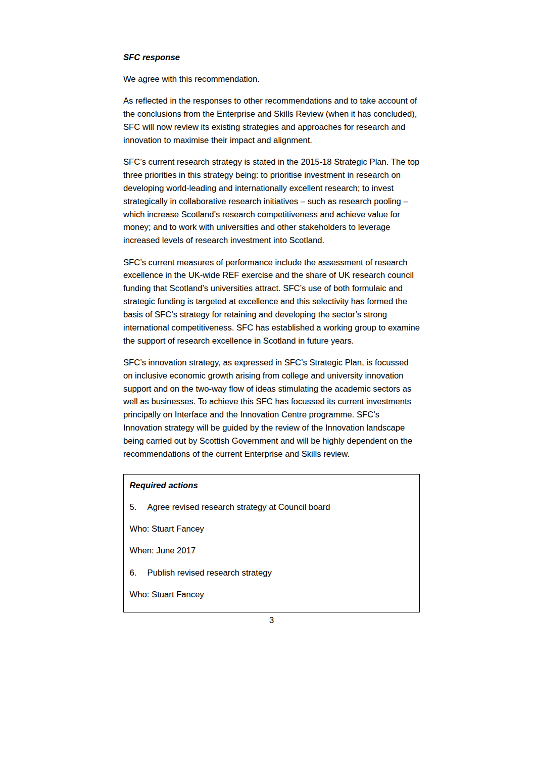SFC response
We agree with this recommendation.
As reflected in the responses to other recommendations and to take account of the conclusions from the Enterprise and Skills Review (when it has concluded), SFC will now review its existing strategies and approaches for research and innovation to maximise their impact and alignment.
SFC’s current research strategy is stated in the 2015-18 Strategic Plan. The top three priorities in this strategy being: to prioritise investment in research on developing world-leading and internationally excellent research; to invest strategically in collaborative research initiatives – such as research pooling – which increase Scotland’s research competitiveness and achieve value for money; and to work with universities and other stakeholders to leverage increased levels of research investment into Scotland.
SFC’s current measures of performance include the assessment of research excellence in the UK-wide REF exercise and the share of UK research council funding that Scotland’s universities attract. SFC’s use of both formulaic and strategic funding is targeted at excellence and this selectivity has formed the basis of SFC’s strategy for retaining and developing the sector’s strong international competitiveness. SFC has established a working group to examine the support of research excellence in Scotland in future years.
SFC’s innovation strategy, as expressed in SFC’s Strategic Plan, is focussed on inclusive economic growth arising from college and university innovation support and on the two-way flow of ideas stimulating the academic sectors as well as businesses. To achieve this SFC has focussed its current investments principally on Interface and the Innovation Centre programme. SFC’s Innovation strategy will be guided by the review of the Innovation landscape being carried out by Scottish Government and will be highly dependent on the recommendations of the current Enterprise and Skills review.
Required actions
5.
Agree revised research strategy at Council board
Who: Stuart Fancey
When: June 2017
6.
Publish revised research strategy
Who: Stuart Fancey
3